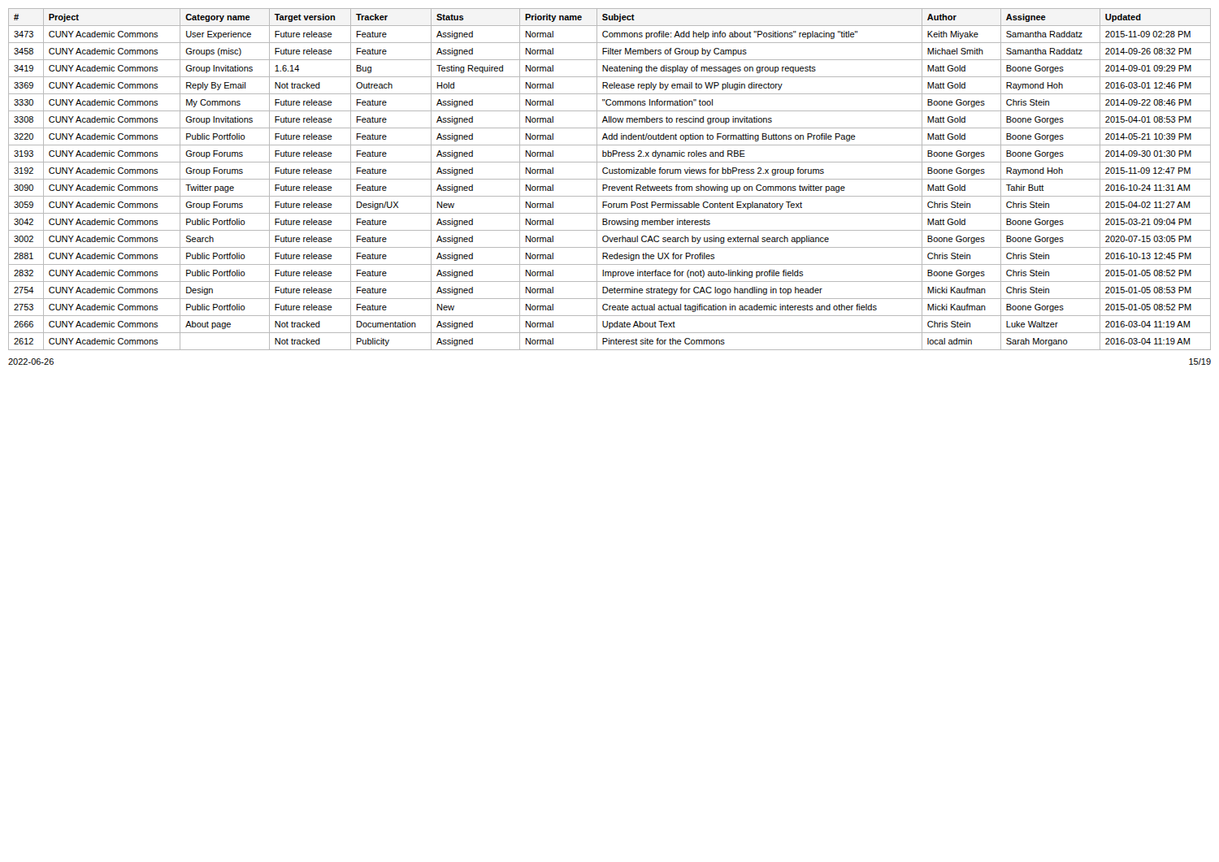| # | Project | Category name | Target version | Tracker | Status | Priority name | Subject | Author | Assignee | Updated |
| --- | --- | --- | --- | --- | --- | --- | --- | --- | --- | --- |
| 3473 | CUNY Academic Commons | User Experience | Future release | Feature | Assigned | Normal | Commons profile: Add help info about "Positions" replacing "title" | Keith Miyake | Samantha Raddatz | 2015-11-09 02:28 PM |
| 3458 | CUNY Academic Commons | Groups (misc) | Future release | Feature | Assigned | Normal | Filter Members of Group by Campus | Michael Smith | Samantha Raddatz | 2014-09-26 08:32 PM |
| 3419 | CUNY Academic Commons | Group Invitations | 1.6.14 | Bug | Testing Required | Normal | Neatening the display of messages on group requests | Matt Gold | Boone Gorges | 2014-09-01 09:29 PM |
| 3369 | CUNY Academic Commons | Reply By Email | Not tracked | Outreach | Hold | Normal | Release reply by email to WP plugin directory | Matt Gold | Raymond Hoh | 2016-03-01 12:46 PM |
| 3330 | CUNY Academic Commons | My Commons | Future release | Feature | Assigned | Normal | "Commons Information" tool | Boone Gorges | Chris Stein | 2014-09-22 08:46 PM |
| 3308 | CUNY Academic Commons | Group Invitations | Future release | Feature | Assigned | Normal | Allow members to rescind group invitations | Matt Gold | Boone Gorges | 2015-04-01 08:53 PM |
| 3220 | CUNY Academic Commons | Public Portfolio | Future release | Feature | Assigned | Normal | Add indent/outdent option to Formatting Buttons on Profile Page | Matt Gold | Boone Gorges | 2014-05-21 10:39 PM |
| 3193 | CUNY Academic Commons | Group Forums | Future release | Feature | Assigned | Normal | bbPress 2.x dynamic roles and RBE | Boone Gorges | Boone Gorges | 2014-09-30 01:30 PM |
| 3192 | CUNY Academic Commons | Group Forums | Future release | Feature | Assigned | Normal | Customizable forum views for bbPress 2.x group forums | Boone Gorges | Raymond Hoh | 2015-11-09 12:47 PM |
| 3090 | CUNY Academic Commons | Twitter page | Future release | Feature | Assigned | Normal | Prevent Retweets from showing up on Commons twitter page | Matt Gold | Tahir Butt | 2016-10-24 11:31 AM |
| 3059 | CUNY Academic Commons | Group Forums | Future release | Design/UX | New | Normal | Forum Post Permissable Content Explanatory Text | Chris Stein | Chris Stein | 2015-04-02 11:27 AM |
| 3042 | CUNY Academic Commons | Public Portfolio | Future release | Feature | Assigned | Normal | Browsing member interests | Matt Gold | Boone Gorges | 2015-03-21 09:04 PM |
| 3002 | CUNY Academic Commons | Search | Future release | Feature | Assigned | Normal | Overhaul CAC search by using external search appliance | Boone Gorges | Boone Gorges | 2020-07-15 03:05 PM |
| 2881 | CUNY Academic Commons | Public Portfolio | Future release | Feature | Assigned | Normal | Redesign the UX for Profiles | Chris Stein | Chris Stein | 2016-10-13 12:45 PM |
| 2832 | CUNY Academic Commons | Public Portfolio | Future release | Feature | Assigned | Normal | Improve interface for (not) auto-linking profile fields | Boone Gorges | Chris Stein | 2015-01-05 08:52 PM |
| 2754 | CUNY Academic Commons | Design | Future release | Feature | Assigned | Normal | Determine strategy for CAC logo handling in top header | Micki Kaufman | Chris Stein | 2015-01-05 08:53 PM |
| 2753 | CUNY Academic Commons | Public Portfolio | Future release | Feature | New | Normal | Create actual actual tagification in academic interests and other fields | Micki Kaufman | Boone Gorges | 2015-01-05 08:52 PM |
| 2666 | CUNY Academic Commons | About page | Not tracked | Documentation | Assigned | Normal | Update About Text | Chris Stein | Luke Waltzer | 2016-03-04 11:19 AM |
| 2612 | CUNY Academic Commons | | Not tracked | Publicity | Assigned | Normal | Pinterest site for the Commons | local admin | Sarah Morgano | 2016-03-04 11:19 AM |
2022-06-26 15/19